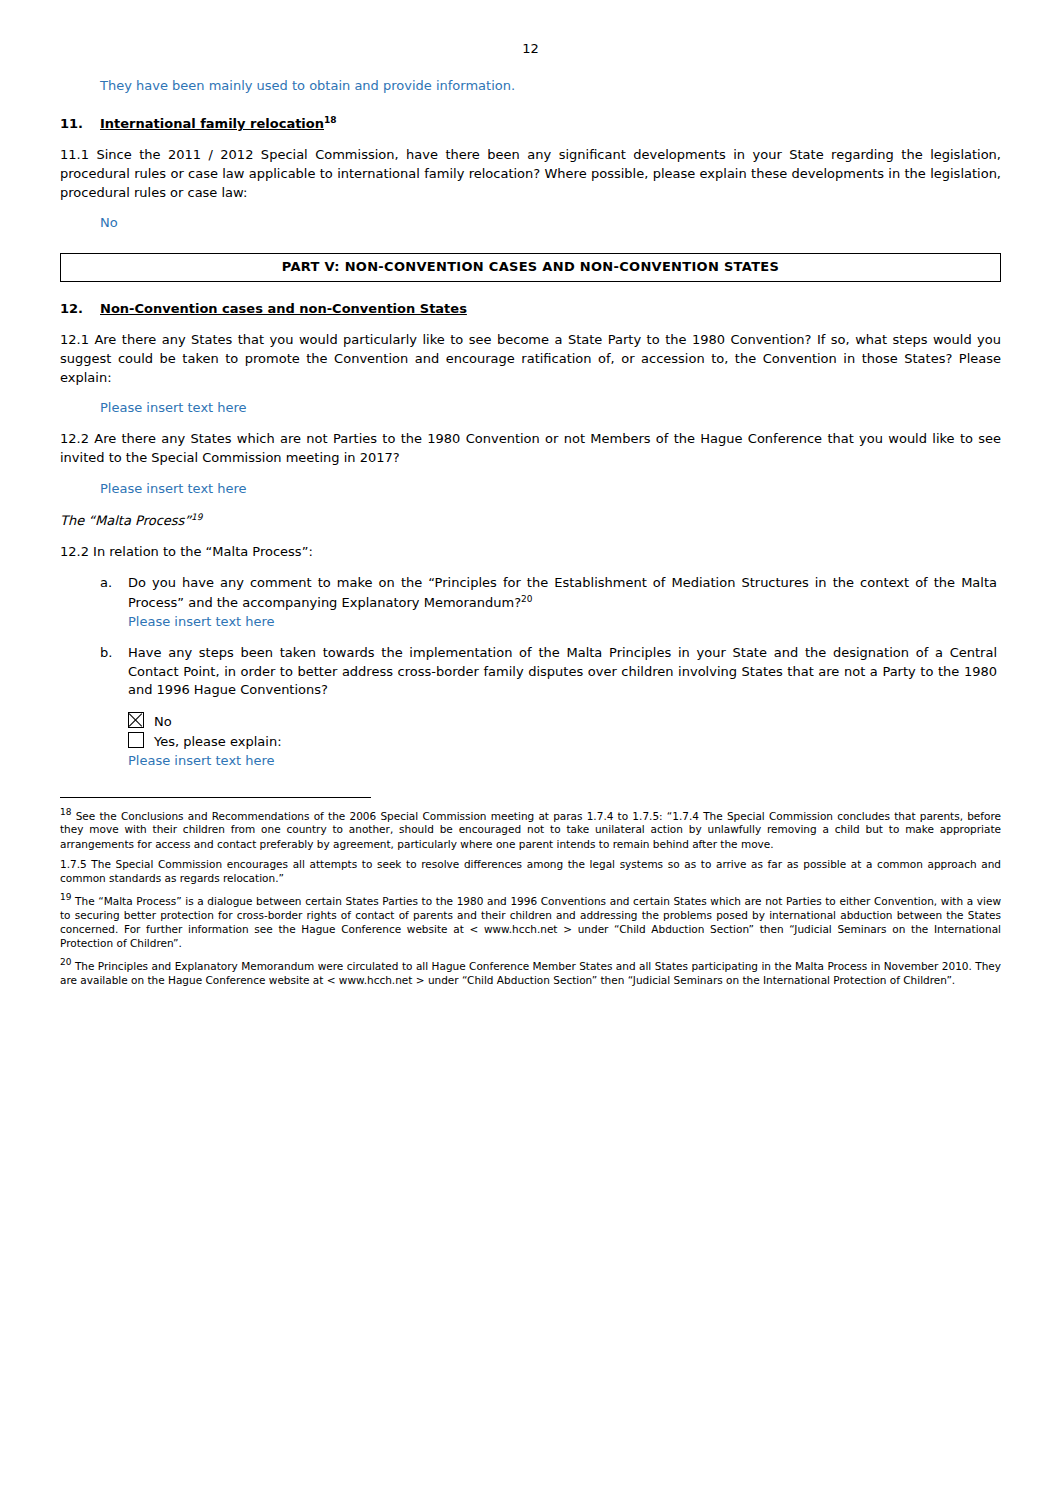12
They have been mainly used to obtain and provide information.
11. International family relocation18
11.1 Since the 2011 / 2012 Special Commission, have there been any significant developments in your State regarding the legislation, procedural rules or case law applicable to international family relocation? Where possible, please explain these developments in the legislation, procedural rules or case law:
No
PART V: NON-CONVENTION CASES AND NON-CONVENTION STATES
12. Non-Convention cases and non-Convention States
12.1 Are there any States that you would particularly like to see become a State Party to the 1980 Convention? If so, what steps would you suggest could be taken to promote the Convention and encourage ratification of, or accession to, the Convention in those States? Please explain:
Please insert text here
12.2 Are there any States which are not Parties to the 1980 Convention or not Members of the Hague Conference that you would like to see invited to the Special Commission meeting in 2017?
Please insert text here
The “Malta Process”19
12.2 In relation to the “Malta Process”:
a. Do you have any comment to make on the “Principles for the Establishment of Mediation Structures in the context of the Malta Process” and the accompanying Explanatory Memorandum?20
Please insert text here
b. Have any steps been taken towards the implementation of the Malta Principles in your State and the designation of a Central Contact Point, in order to better address cross-border family disputes over children involving States that are not a Party to the 1980 and 1996 Hague Conventions?
No
Yes, please explain:
Please insert text here
18 See the Conclusions and Recommendations of the 2006 Special Commission meeting at paras 1.7.4 to 1.7.5: “1.7.4 The Special Commission concludes that parents, before they move with their children from one country to another, should be encouraged not to take unilateral action by unlawfully removing a child but to make appropriate arrangements for access and contact preferably by agreement, particularly where one parent intends to remain behind after the move.
1.7.5 The Special Commission encourages all attempts to seek to resolve differences among the legal systems so as to arrive as far as possible at a common approach and common standards as regards relocation.”
19 The “Malta Process” is a dialogue between certain States Parties to the 1980 and 1996 Conventions and certain States which are not Parties to either Convention, with a view to securing better protection for cross-border rights of contact of parents and their children and addressing the problems posed by international abduction between the States concerned. For further information see the Hague Conference website at < www.hcch.net > under “Child Abduction Section” then “Judicial Seminars on the International Protection of Children”.
20 The Principles and Explanatory Memorandum were circulated to all Hague Conference Member States and all States participating in the Malta Process in November 2010. They are available on the Hague Conference website at < www.hcch.net > under “Child Abduction Section” then “Judicial Seminars on the International Protection of Children”.